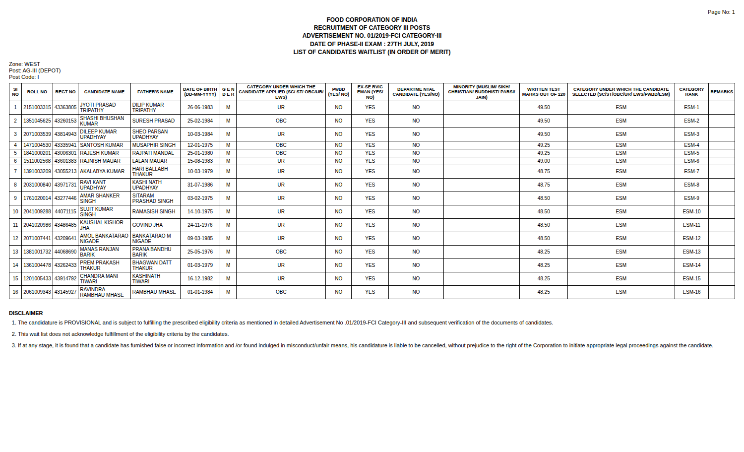Page No: 1
FOOD CORPORATION OF INDIA
RECRUITMENT OF CATEGORY III POSTS
ADVERTISEMENT NO. 01/2019-FCI Category-III
DATE OF PHASE-II EXAM : 27th July, 2019
LIST OF CANDIDATES WAITLIST (IN ORDER OF MERIT)
Zone: WEST
Post: AG-III (DEPOT)
Post Code: I
| SI NO | ROLL NO | REGT NO | CANDIDATE NAME | FATHER'S NAME | DATE OF BIRTH (DD-MM-YYYY) | G E N D E R | CATEGORY UNDER WHICH THE CANDIDATE APPLIED (SC/ ST/ OBC/UR/ EWS) | PwBD (YES/ NO) | EX-SE RVIC EMAN (YES/ NO) | DEPARTME NTAL CANDIDATE (YES/NO) | MINORITY (MUSLIM/ SIKH/ CHRISTIAN/ BUDDHIST/ PARSI/ JAIN) | WRITTEN TEST MARKS OUT OF 120 | CATEGORY UNDER WHICH THE CANDIDATE SELECTED (SC/ST/OBC/UR/ EWS/PwBD/ESM) | CATEGORY RANK | REMARKS |
| --- | --- | --- | --- | --- | --- | --- | --- | --- | --- | --- | --- | --- | --- | --- | --- |
| 1 | 2151003315 | 43363805 | JYOTI PRASAD TRIPATHY | DILIP KUMAR TRIPATHY | 26-06-1983 | M | UR | NO | YES | NO | | 49.50 | ESM | ESM-1 | |
| 2 | 1351045625 | 43260153 | SHASHI BHUSHAN KUMAR | SURESH PRASAD | 25-02-1984 | M | OBC | NO | YES | NO | | 49.50 | ESM | ESM-2 | |
| 3 | 2071003539 | 43814943 | DILEEP KUMAR UPADHYAY | SHEO PARSAN UPADHYAY | 10-03-1984 | M | UR | NO | YES | NO | | 49.50 | ESM | ESM-3 | |
| 4 | 1471004530 | 43335941 | SANTOSH KUMAR | MUSAPHIR SINGH | 12-01-1975 | M | OBC | NO | YES | NO | | 49.25 | ESM | ESM-4 | |
| 5 | 1841000201 | 43006301 | RAJESH KUMAR | RAJPATI MANDAL | 25-01-1980 | M | OBC | NO | YES | NO | | 49.25 | ESM | ESM-5 | |
| 6 | 1511002568 | 43601383 | RAJNISH MAUAR | LALAN MAUAR | 15-08-1983 | M | UR | NO | YES | NO | | 49.00 | ESM | ESM-6 | |
| 7 | 1391003209 | 43055213 | AKALABYA KUMAR | HARI BALLABH THAKUR | 10-03-1979 | M | UR | NO | YES | NO | | 48.75 | ESM | ESM-7 | |
| 8 | 2031000840 | 43971731 | RAVI KANT UPADHYAY | KASHI NATH UPADHYAY | 31-07-1986 | M | UR | NO | YES | NO | | 48.75 | ESM | ESM-8 | |
| 9 | 1761020014 | 43277446 | AMAR SHANKER SINGH | SITARAM PRASHAD SINGH | 03-02-1975 | M | UR | NO | YES | NO | | 48.50 | ESM | ESM-9 | |
| 10 | 2041009288 | 44071115 | SUJIT KUMAR SINGH | RAMASISH SINGH | 14-10-1975 | M | UR | NO | YES | NO | | 48.50 | ESM | ESM-10 | |
| 11 | 2041020986 | 43486485 | KAUSHAL KISHOR JHA | GOVIND JHA | 24-11-1976 | M | UR | NO | YES | NO | | 48.50 | ESM | ESM-11 | |
| 12 | 2071007441 | 43209641 | AMOL BANKATARAO NIGADE | BANKATARAO M NIGADE | 09-03-1985 | M | UR | NO | YES | NO | | 48.50 | ESM | ESM-12 | |
| 13 | 1381001732 | 44068690 | MANAS RANJAN BARIK | PRANA BANDHU BARIK | 25-05-1976 | M | OBC | NO | YES | NO | | 48.25 | ESM | ESM-13 | |
| 14 | 1361004478 | 43262433 | PREM PRAKASH THAKUR | BHAGWAN DATT THAKUR | 01-03-1979 | M | UR | NO | YES | NO | | 48.25 | ESM | ESM-14 | |
| 15 | 1201005433 | 43914792 | CHANDRA MANI TIWARI | KASHINATH TIWARI | 16-12-1982 | M | UR | NO | YES | NO | | 48.25 | ESM | ESM-15 | |
| 16 | 2061009343 | 43145927 | RAVINDRA RAMBHAU MHASE | RAMBHAU MHASE | 01-01-1984 | M | OBC | NO | YES | NO | | 48.25 | ESM | ESM-16 | |
Disclaimer
The candidature is PROVISIONAL and is subject to fulfilling the prescribed eligibility criteria as mentioned in detailed Advertisement No .01/2019-FCI Category-III and subsequent verification of the documents of candidates.
This wait list does not acknowledge fulfillment of the eligibility criteria by the candidates.
If at any stage, it is found that a candidate has furnished false or incorrect information and /or found indulged in misconduct/unfair means, his candidature is liable to be cancelled, without prejudice to the right of the Corporation to initiate appropriate legal proceedings against the candidate.